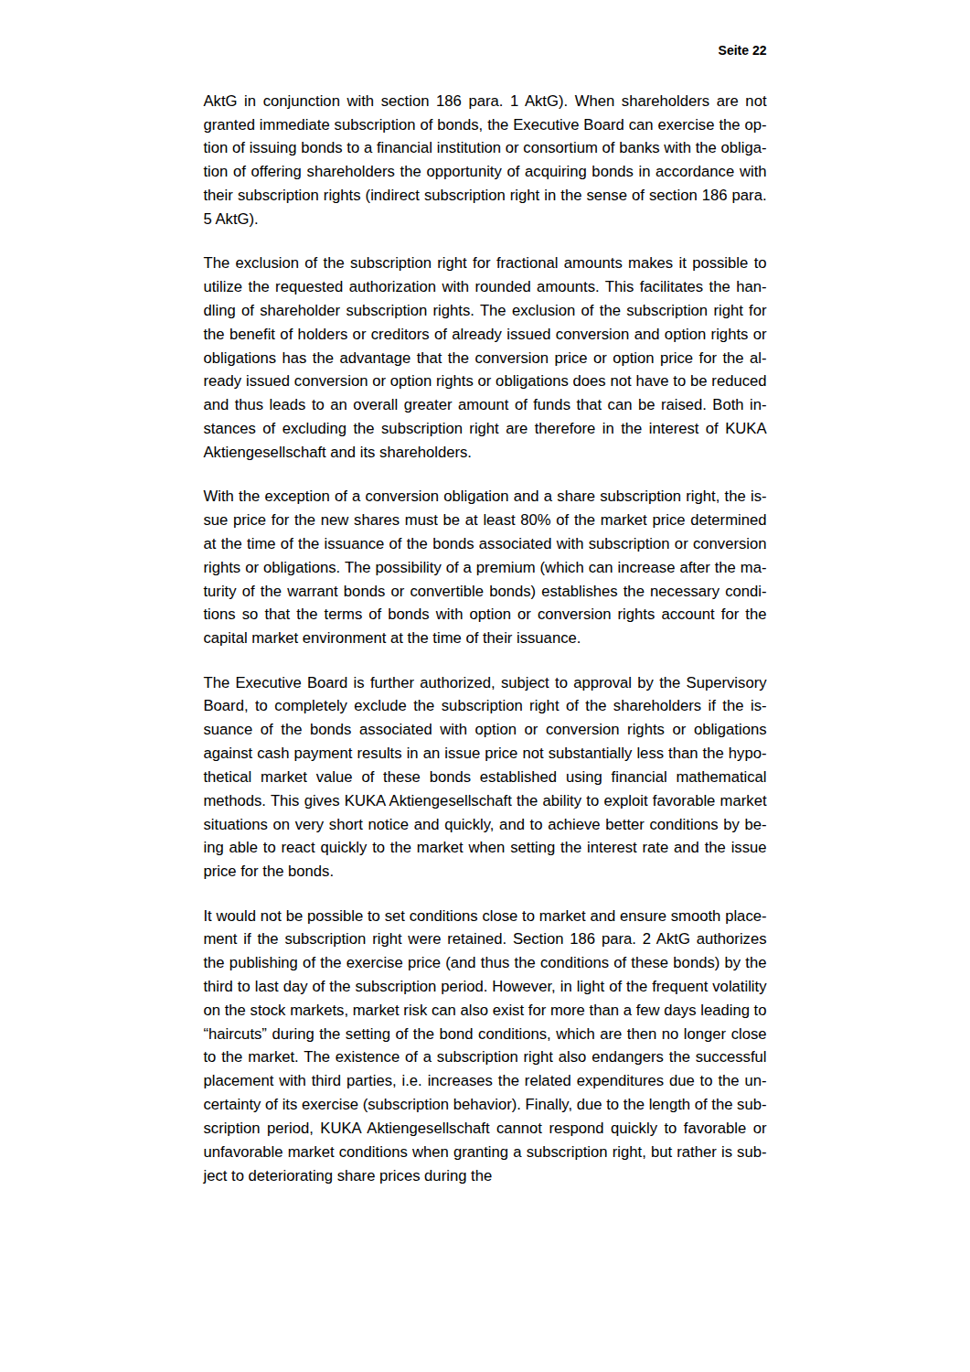Seite 22
AktG in conjunction with section 186 para. 1 AktG). When shareholders are not granted immediate subscription of bonds, the Executive Board can exercise the option of issuing bonds to a financial institution or consortium of banks with the obligation of offering shareholders the opportunity of acquiring bonds in accordance with their subscription rights (indirect subscription right in the sense of section 186 para. 5 AktG).
The exclusion of the subscription right for fractional amounts makes it possible to utilize the requested authorization with rounded amounts. This facilitates the handling of shareholder subscription rights. The exclusion of the subscription right for the benefit of holders or creditors of already issued conversion and option rights or obligations has the advantage that the conversion price or option price for the already issued conversion or option rights or obligations does not have to be reduced and thus leads to an overall greater amount of funds that can be raised. Both instances of excluding the subscription right are therefore in the interest of KUKA Aktiengesellschaft and its shareholders.
With the exception of a conversion obligation and a share subscription right, the issue price for the new shares must be at least 80% of the market price determined at the time of the issuance of the bonds associated with subscription or conversion rights or obligations. The possibility of a premium (which can increase after the maturity of the warrant bonds or convertible bonds) establishes the necessary conditions so that the terms of bonds with option or conversion rights account for the capital market environment at the time of their issuance.
The Executive Board is further authorized, subject to approval by the Supervisory Board, to completely exclude the subscription right of the shareholders if the issuance of the bonds associated with option or conversion rights or obligations against cash payment results in an issue price not substantially less than the hypothetical market value of these bonds established using financial mathematical methods. This gives KUKA Aktiengesellschaft the ability to exploit favorable market situations on very short notice and quickly, and to achieve better conditions by being able to react quickly to the market when setting the interest rate and the issue price for the bonds.
It would not be possible to set conditions close to market and ensure smooth placement if the subscription right were retained. Section 186 para. 2 AktG authorizes the publishing of the exercise price (and thus the conditions of these bonds) by the third to last day of the subscription period. However, in light of the frequent volatility on the stock markets, market risk can also exist for more than a few days leading to “haircuts” during the setting of the bond conditions, which are then no longer close to the market. The existence of a subscription right also endangers the successful placement with third parties, i.e. increases the related expenditures due to the uncertainty of its exercise (subscription behavior). Finally, due to the length of the subscription period, KUKA Aktiengesellschaft cannot respond quickly to favorable or unfavorable market conditions when granting a subscription right, but rather is subject to deteriorating share prices during the